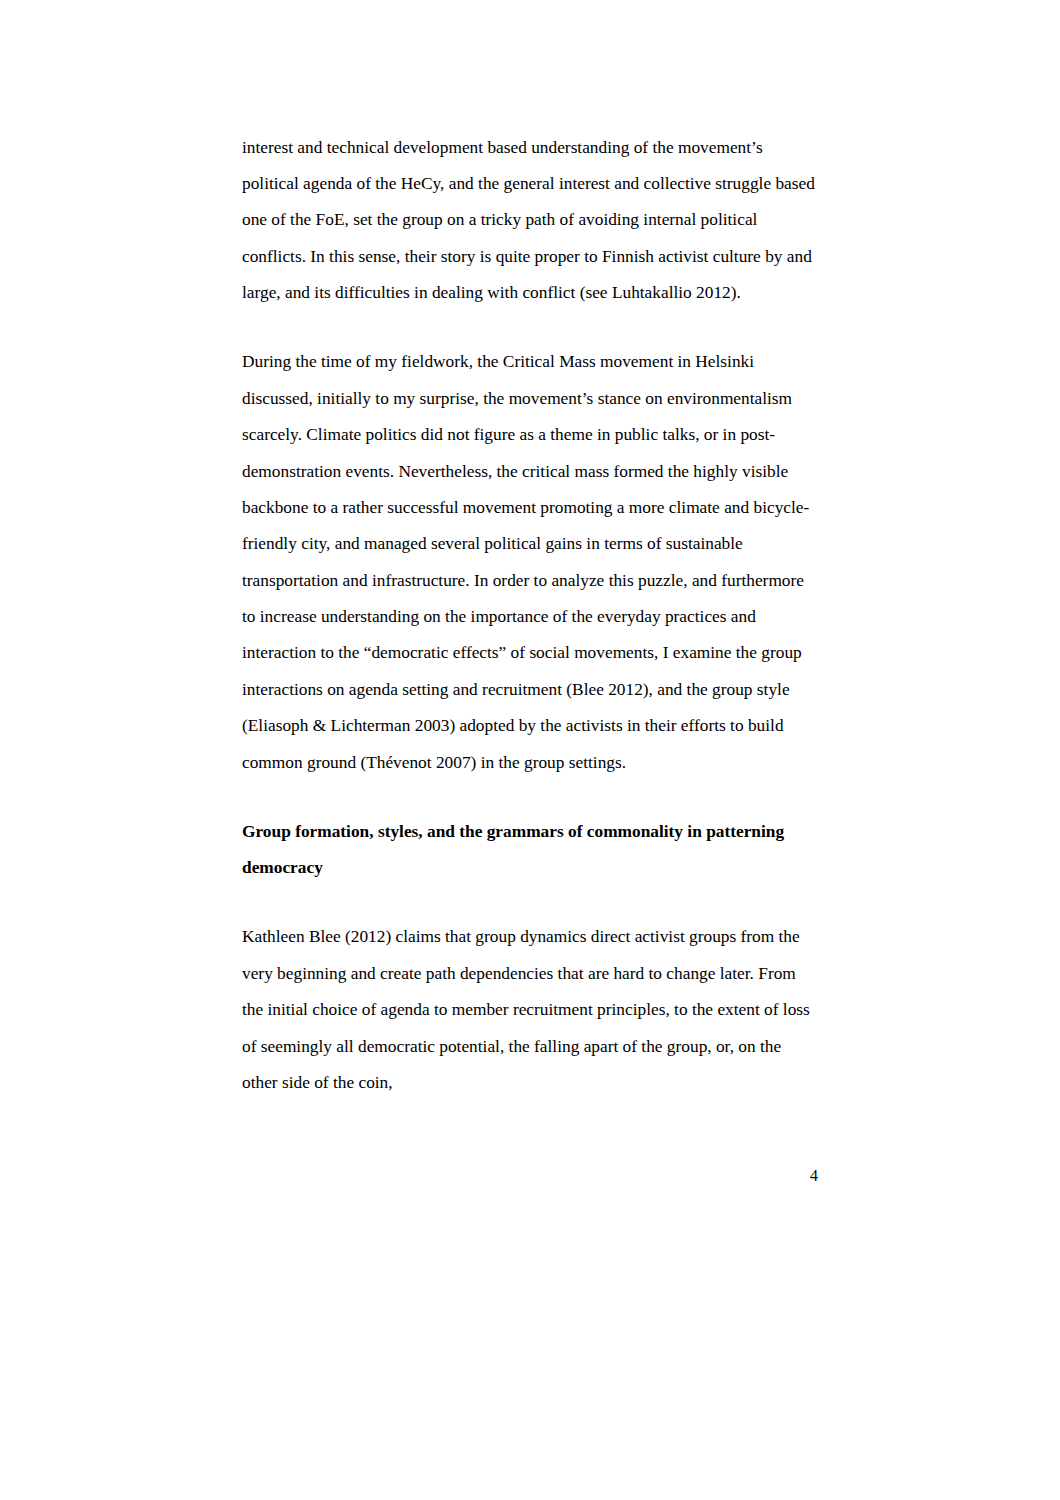interest and technical development based understanding of the movement’s political agenda of the HeCy, and the general interest and collective struggle based one of the FoE, set the group on a tricky path of avoiding internal political conflicts. In this sense, their story is quite proper to Finnish activist culture by and large, and its difficulties in dealing with conflict (see Luhtakallio 2012).
During the time of my fieldwork, the Critical Mass movement in Helsinki discussed, initially to my surprise, the movement’s stance on environmentalism scarcely. Climate politics did not figure as a theme in public talks, or in post-demonstration events. Nevertheless, the critical mass formed the highly visible backbone to a rather successful movement promoting a more climate and bicycle-friendly city, and managed several political gains in terms of sustainable transportation and infrastructure. In order to analyze this puzzle, and furthermore to increase understanding on the importance of the everyday practices and interaction to the “democratic effects” of social movements, I examine the group interactions on agenda setting and recruitment (Blee 2012), and the group style (Eliasoph & Lichterman 2003) adopted by the activists in their efforts to build common ground (Thévenot 2007) in the group settings.
Group formation, styles, and the grammars of commonality in patterning democracy
Kathleen Blee (2012) claims that group dynamics direct activist groups from the very beginning and create path dependencies that are hard to change later. From the initial choice of agenda to member recruitment principles, to the extent of loss of seemingly all democratic potential, the falling apart of the group, or, on the other side of the coin,
4